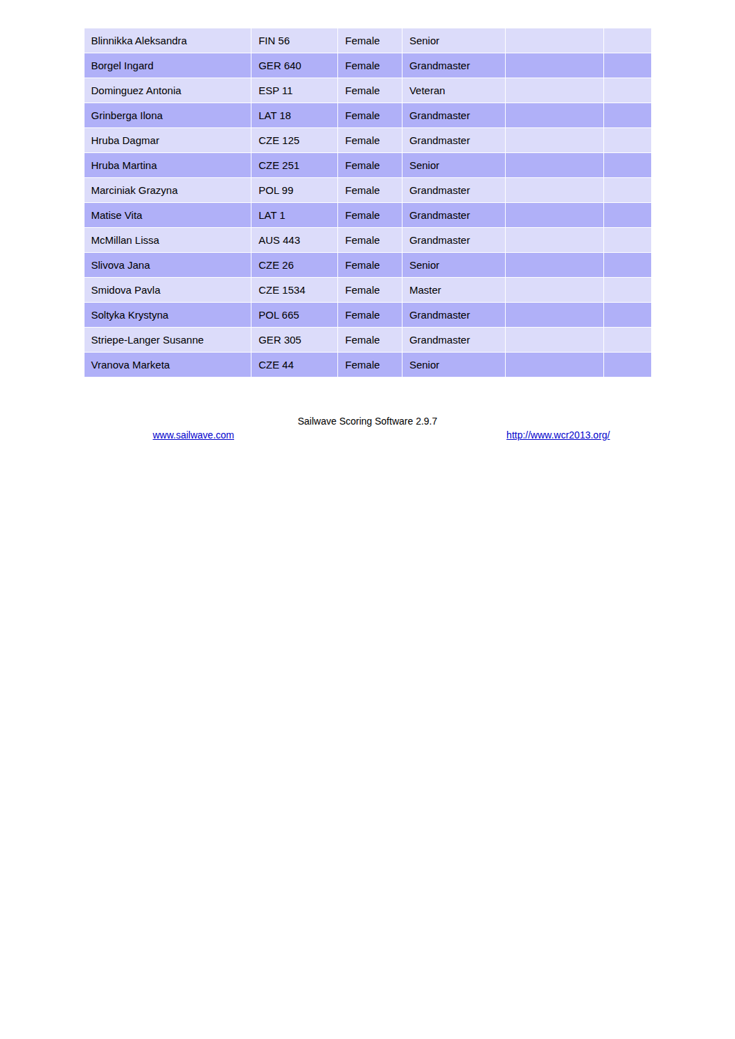| Blinnikka Aleksandra | FIN 56 | Female | Senior | | |
| Borgel Ingard | GER 640 | Female | Grandmaster | | |
| Dominguez Antonia | ESP 11 | Female | Veteran | | |
| Grinberga Ilona | LAT 18 | Female | Grandmaster | | |
| Hruba Dagmar | CZE 125 | Female | Grandmaster | | |
| Hruba Martina | CZE 251 | Female | Senior | | |
| Marciniak Grazyna | POL 99 | Female | Grandmaster | | |
| Matise Vita | LAT 1 | Female | Grandmaster | | |
| McMillan Lissa | AUS 443 | Female | Grandmaster | | |
| Slivova Jana | CZE 26 | Female | Senior | | |
| Smidova Pavla | CZE 1534 | Female | Master | | |
| Soltyka Krystyna | POL 665 | Female | Grandmaster | | |
| Striepe-Langer Susanne | GER 305 | Female | Grandmaster | | |
| Vranova Marketa | CZE 44 | Female | Senior | | |
Sailwave Scoring Software 2.9.7
www.sailwave.com http://www.wcr2013.org/